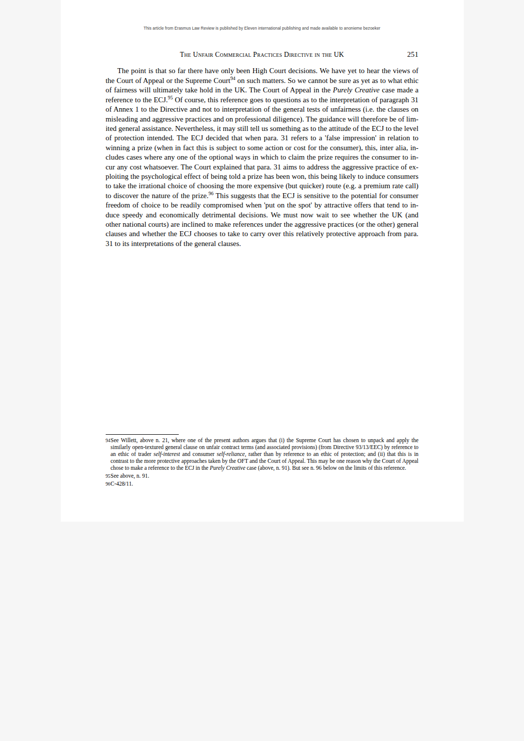This article from Erasmus Law Review is published by Eleven international publishing and made available to anonieme bezoeker
The Unfair Commercial Practices Directive in the UK
251
The point is that so far there have only been High Court decisions. We have yet to hear the views of the Court of Appeal or the Supreme Court94 on such matters. So we cannot be sure as yet as to what ethic of fairness will ultimately take hold in the UK. The Court of Appeal in the Purely Creative case made a reference to the ECJ.95 Of course, this reference goes to questions as to the interpretation of paragraph 31 of Annex 1 to the Directive and not to interpretation of the general tests of unfairness (i.e. the clauses on misleading and aggressive practices and on professional diligence). The guidance will therefore be of limited general assistance. Nevertheless, it may still tell us something as to the attitude of the ECJ to the level of protection intended. The ECJ decided that when para. 31 refers to a 'false impression' in relation to winning a prize (when in fact this is subject to some action or cost for the consumer), this, inter alia, includes cases where any one of the optional ways in which to claim the prize requires the consumer to incur any cost whatsoever. The Court explained that para. 31 aims to address the aggressive practice of exploiting the psychological effect of being told a prize has been won, this being likely to induce consumers to take the irrational choice of choosing the more expensive (but quicker) route (e.g. a premium rate call) to discover the nature of the prize.96 This suggests that the ECJ is sensitive to the potential for consumer freedom of choice to be readily compromised when 'put on the spot' by attractive offers that tend to induce speedy and economically detrimental decisions. We must now wait to see whether the UK (and other national courts) are inclined to make references under the aggressive practices (or the other) general clauses and whether the ECJ chooses to take to carry over this relatively protective approach from para. 31 to its interpretations of the general clauses.
94
See Willett, above n. 21, where one of the present authors argues that (i) the Supreme Court has chosen to unpack and apply the similarly open-textured general clause on unfair contract terms (and associated provisions) (from Directive 93/13/EEC) by reference to an ethic of trader self-interest and consumer self-reliance, rather than by reference to an ethic of protection; and (ii) that this is in contrast to the more protective approaches taken by the OFT and the Court of Appeal. This may be one reason why the Court of Appeal chose to make a reference to the ECJ in the Purely Creative case (above, n. 91). But see n. 96 below on the limits of this reference.
95
See above, n. 91.
96
C-428/11.